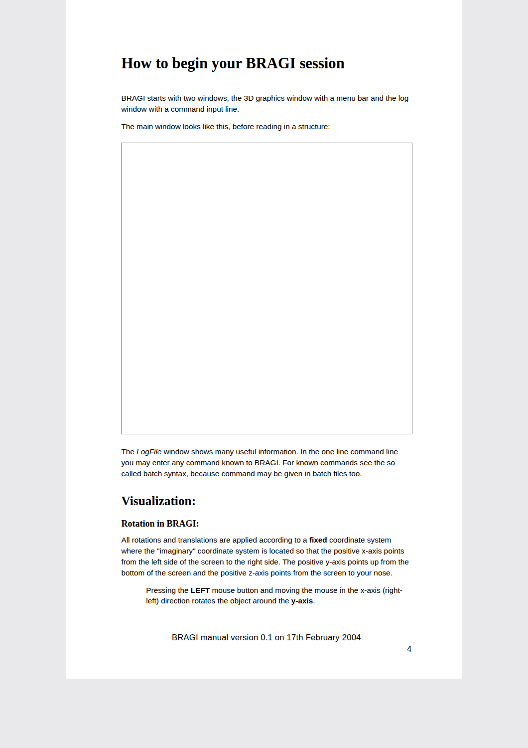How to begin your BRAGI session
BRAGI starts with two windows, the 3D graphics window with a menu bar and the log window with a command input line.
The main window looks like this, before reading in a structure:
The LogFile window shows many useful information. In the one line command line you may enter any command known to BRAGI. For known commands see the so called batch syntax, because command may be given in batch files too.
Visualization:
Rotation in BRAGI:
All rotations and translations are applied according to a fixed coordinate system where the "imaginary" coordinate system is located so that the positive x-axis points from the left side of the screen to the right side. The positive y-axis points up from the bottom of the screen and the positive z-axis points from the screen to your nose.
Pressing the LEFT mouse button and moving the mouse in the x-axis (right-left) direction rotates the object around the y-axis.
BRAGI manual version 0.1 on 17th February 2004
4